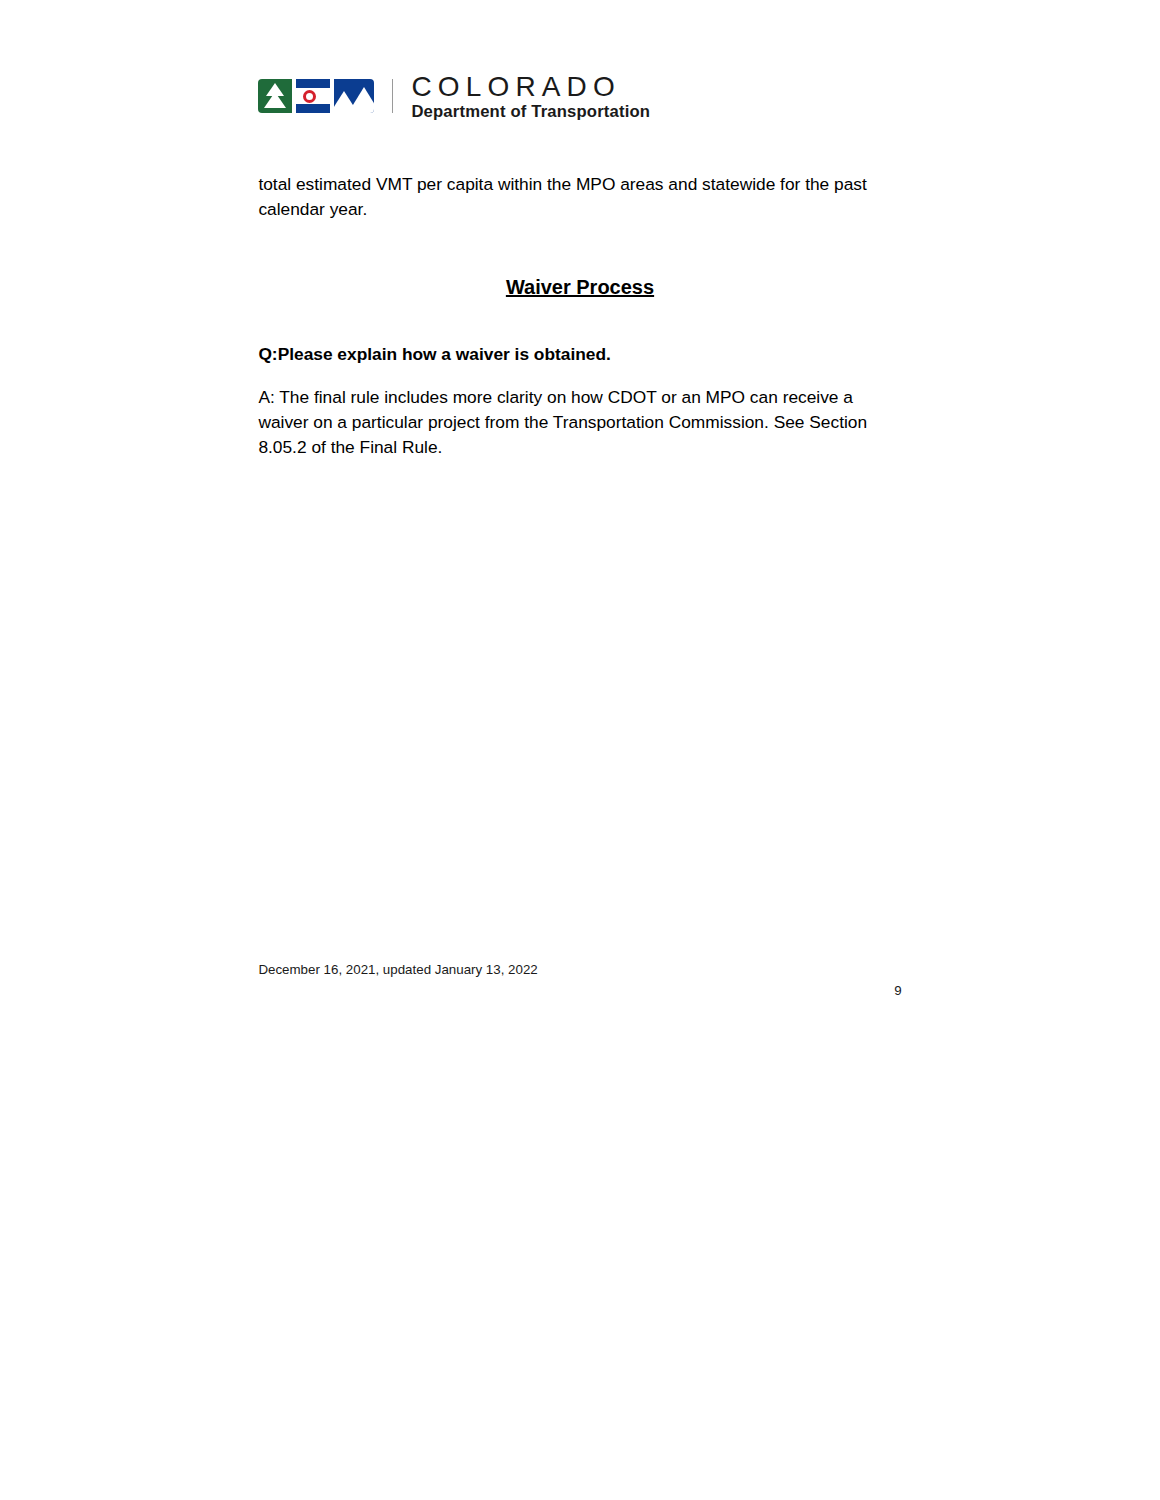COLORADO
Department of Transportation
total estimated VMT per capita within the MPO areas and statewide for the past calendar year.
Waiver Process
Q:Please explain how a waiver is obtained.
A: The final rule includes more clarity on how CDOT or an MPO can receive a waiver on a particular project from the Transportation Commission. See Section 8.05.2 of the Final Rule.
December 16, 2021, updated January 13, 2022
9